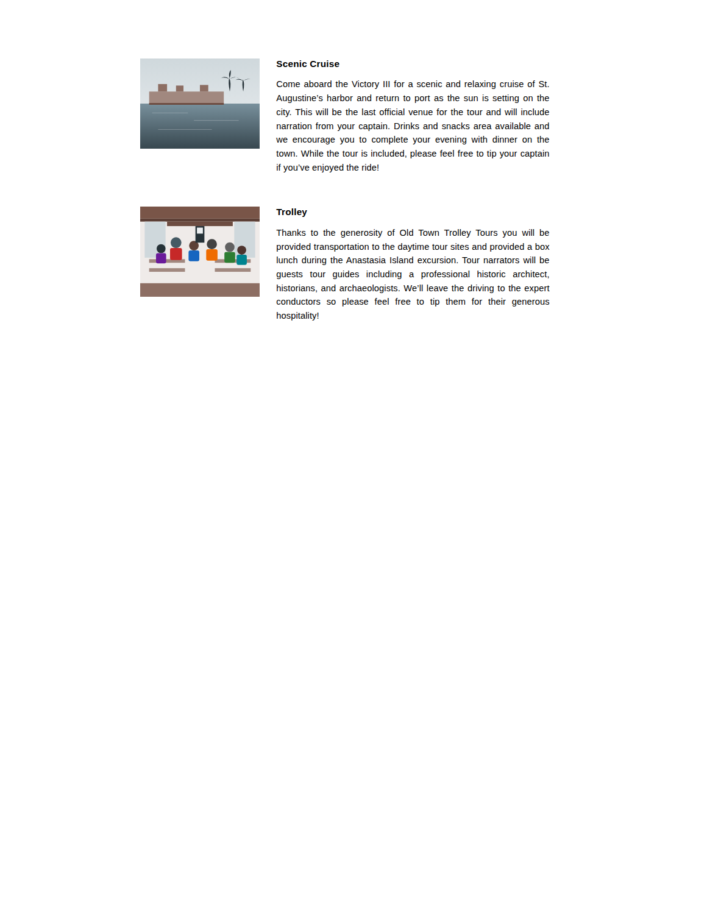Scenic Cruise
Come aboard the Victory III for a scenic and relaxing cruise of St. Augustine’s harbor and return to port as the sun is setting on the city. This will be the last official venue for the tour and will include narration from your captain. Drinks and snacks area available and we encourage you to complete your evening with dinner on the town. While the tour is included, please feel free to tip your captain if you’ve enjoyed the ride!
Trolley
Thanks to the generosity of Old Town Trolley Tours you will be provided transportation to the daytime tour sites and provided a box lunch during the Anastasia Island excursion. Tour narrators will be guests tour guides including a professional historic architect, historians, and archaeologists. We’ll leave the driving to the expert conductors so please feel free to tip them for their generous hospitality!